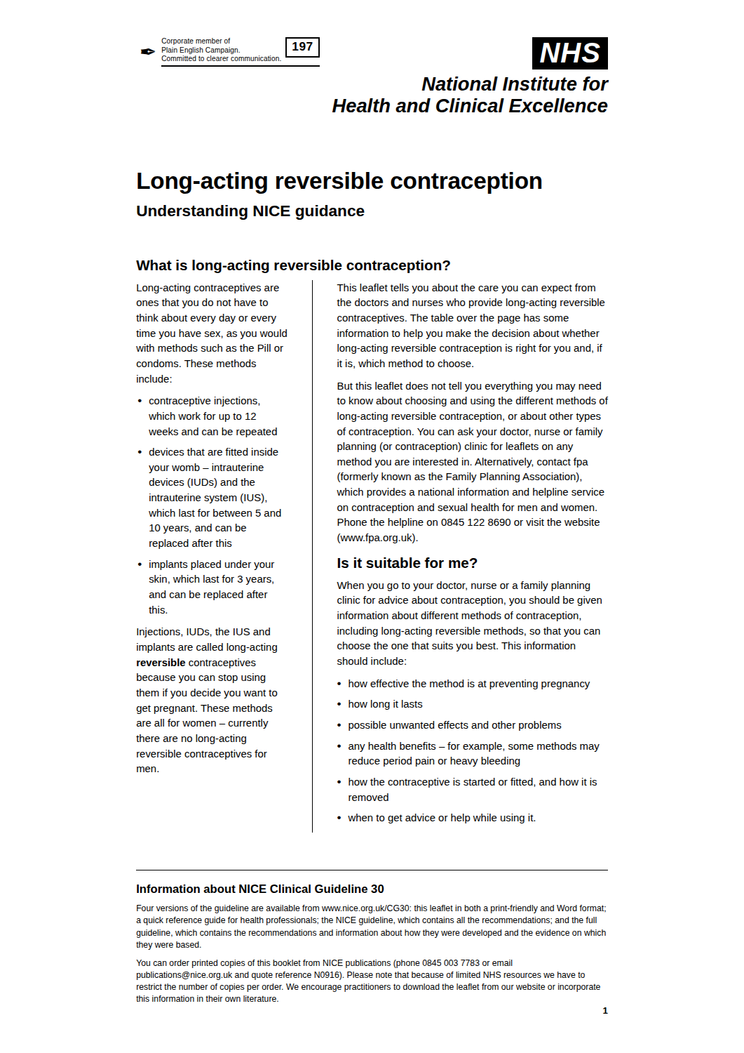✒
Corporate member of
Plain English Campaign.
Committed to clearer communication.
197
NHS
National Institute for
Health and Clinical Excellence
Long-acting reversible contraception
Understanding NICE guidance
What is long-acting reversible contraception?
Long-acting contraceptives are ones that you do not have to think about every day or every time you have sex, as you would with methods such as the Pill or condoms. These methods include:
contraceptive injections, which work for up to 12 weeks and can be repeated
devices that are fitted inside your womb – intrauterine devices (IUDs) and the intrauterine system (IUS), which last for between 5 and 10 years, and can be replaced after this
implants placed under your skin, which last for 3 years, and can be replaced after this.
Injections, IUDs, the IUS and implants are called long-acting reversible contraceptives because you can stop using them if you decide you want to get pregnant. These methods are all for women – currently there are no long-acting reversible contraceptives for men.
This leaflet tells you about the care you can expect from the doctors and nurses who provide long-acting reversible contraceptives. The table over the page has some information to help you make the decision about whether long-acting reversible contraception is right for you and, if it is, which method to choose.
But this leaflet does not tell you everything you may need to know about choosing and using the different methods of long-acting reversible contraception, or about other types of contraception. You can ask your doctor, nurse or family planning (or contraception) clinic for leaflets on any method you are interested in. Alternatively, contact fpa (formerly known as the Family Planning Association), which provides a national information and helpline service on contraception and sexual health for men and women. Phone the helpline on 0845 122 8690 or visit the website (www.fpa.org.uk).
Is it suitable for me?
When you go to your doctor, nurse or a family planning clinic for advice about contraception, you should be given information about different methods of contraception, including long-acting reversible methods, so that you can choose the one that suits you best. This information should include:
how effective the method is at preventing pregnancy
how long it lasts
possible unwanted effects and other problems
any health benefits – for example, some methods may reduce period pain or heavy bleeding
how the contraceptive is started or fitted, and how it is removed
when to get advice or help while using it.
Information about NICE Clinical Guideline 30
Four versions of the guideline are available from www.nice.org.uk/CG30: this leaflet in both a print-friendly and Word format; a quick reference guide for health professionals; the NICE guideline, which contains all the recommendations; and the full guideline, which contains the recommendations and information about how they were developed and the evidence on which they were based.
You can order printed copies of this booklet from NICE publications (phone 0845 003 7783 or email publications@nice.org.uk and quote reference N0916). Please note that because of limited NHS resources we have to restrict the number of copies per order. We encourage practitioners to download the leaflet from our website or incorporate this information in their own literature.
1